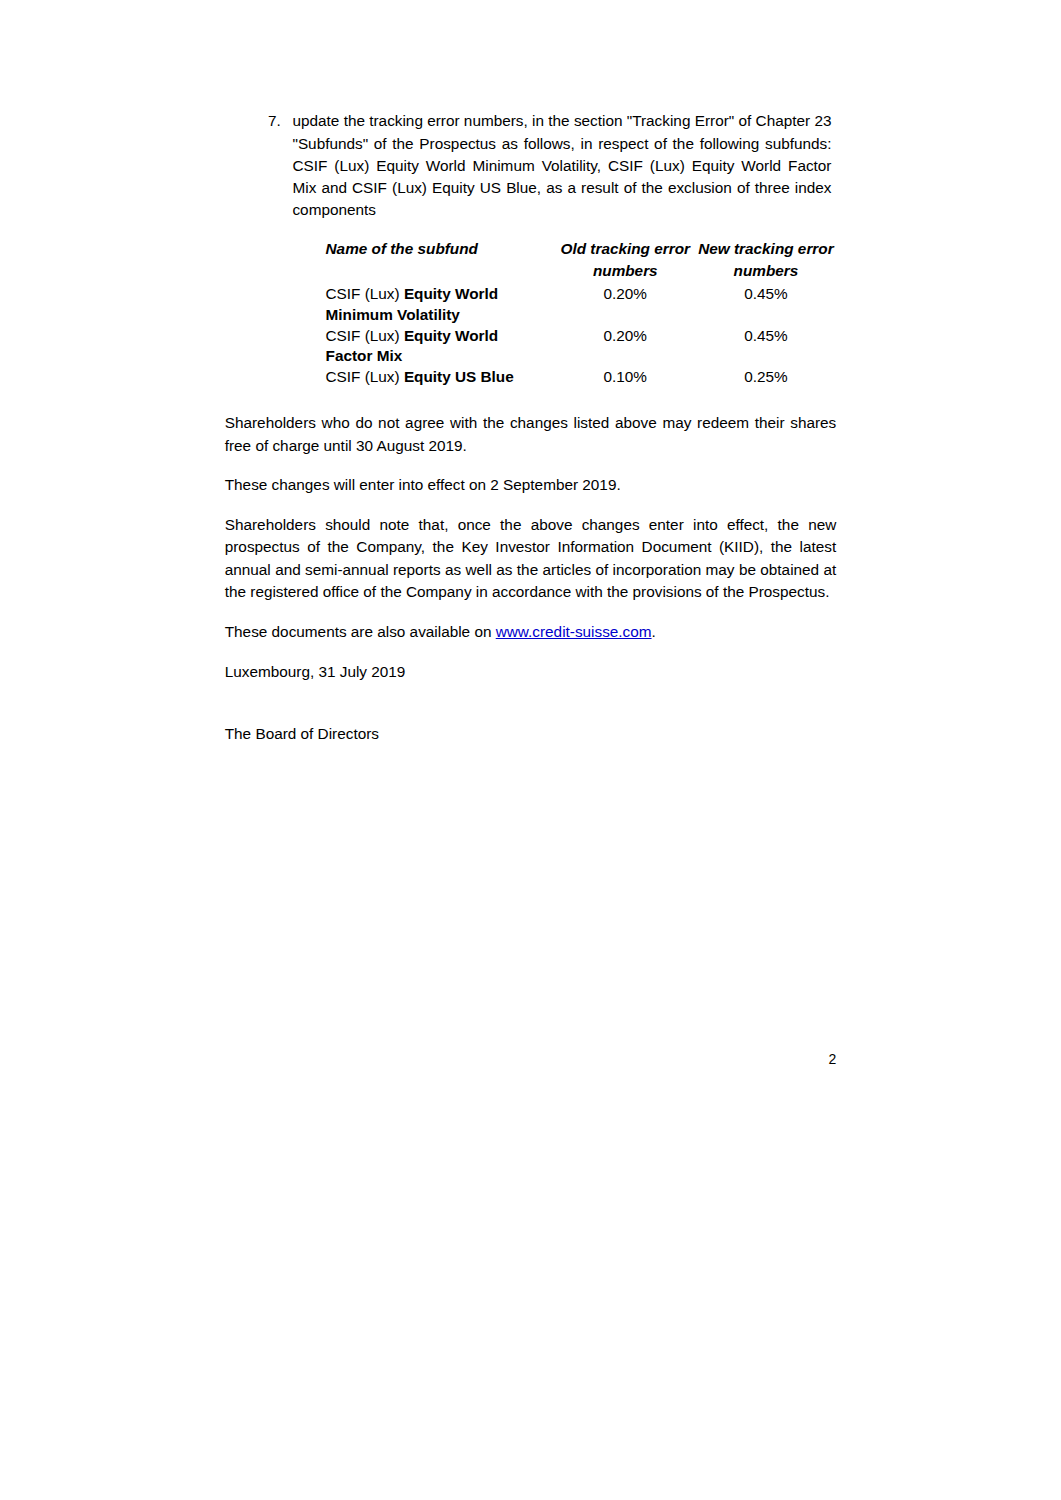7.
update the tracking error numbers, in the section "Tracking Error" of Chapter 23 "Subfunds" of the Prospectus as follows, in respect of the following subfunds: CSIF (Lux) Equity World Minimum Volatility, CSIF (Lux) Equity World Factor Mix and CSIF (Lux) Equity US Blue, as a result of the exclusion of three index components
| Name of the subfund | Old tracking error numbers | New tracking error numbers |
| --- | --- | --- |
| CSIF (Lux) Equity World Minimum Volatility | 0.20% | 0.45% |
| CSIF (Lux) Equity World Factor Mix | 0.20% | 0.45% |
| CSIF (Lux) Equity US Blue | 0.10% | 0.25% |
Shareholders who do not agree with the changes listed above may redeem their shares free of charge until 30 August 2019.
These changes will enter into effect on 2 September 2019.
Shareholders should note that, once the above changes enter into effect, the new prospectus of the Company, the Key Investor Information Document (KIID), the latest annual and semi-annual reports as well as the articles of incorporation may be obtained at the registered office of the Company in accordance with the provisions of the Prospectus.
These documents are also available on www.credit-suisse.com.
Luxembourg, 31 July 2019
The Board of Directors
2